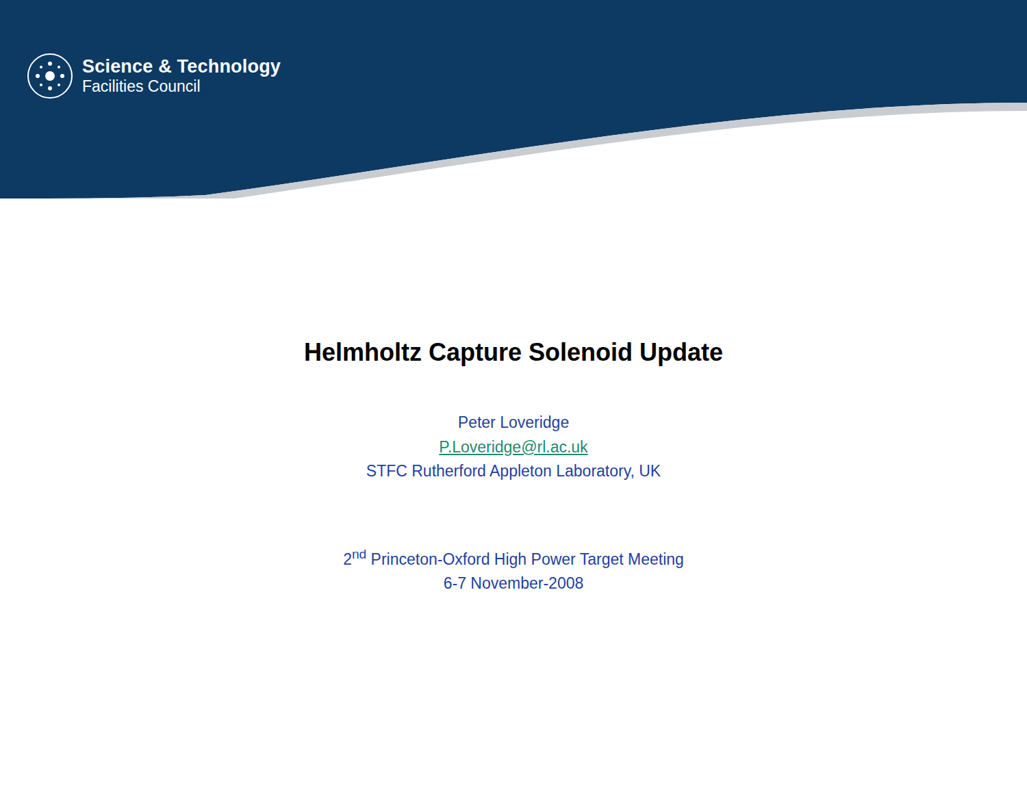Science & Technology
Facilities Council
Helmholtz Capture Solenoid Update
Peter Loveridge
P.Loveridge@rl.ac.uk
STFC Rutherford Appleton Laboratory, UK
2nd Princeton-Oxford High Power Target Meeting
6-7 November-2008